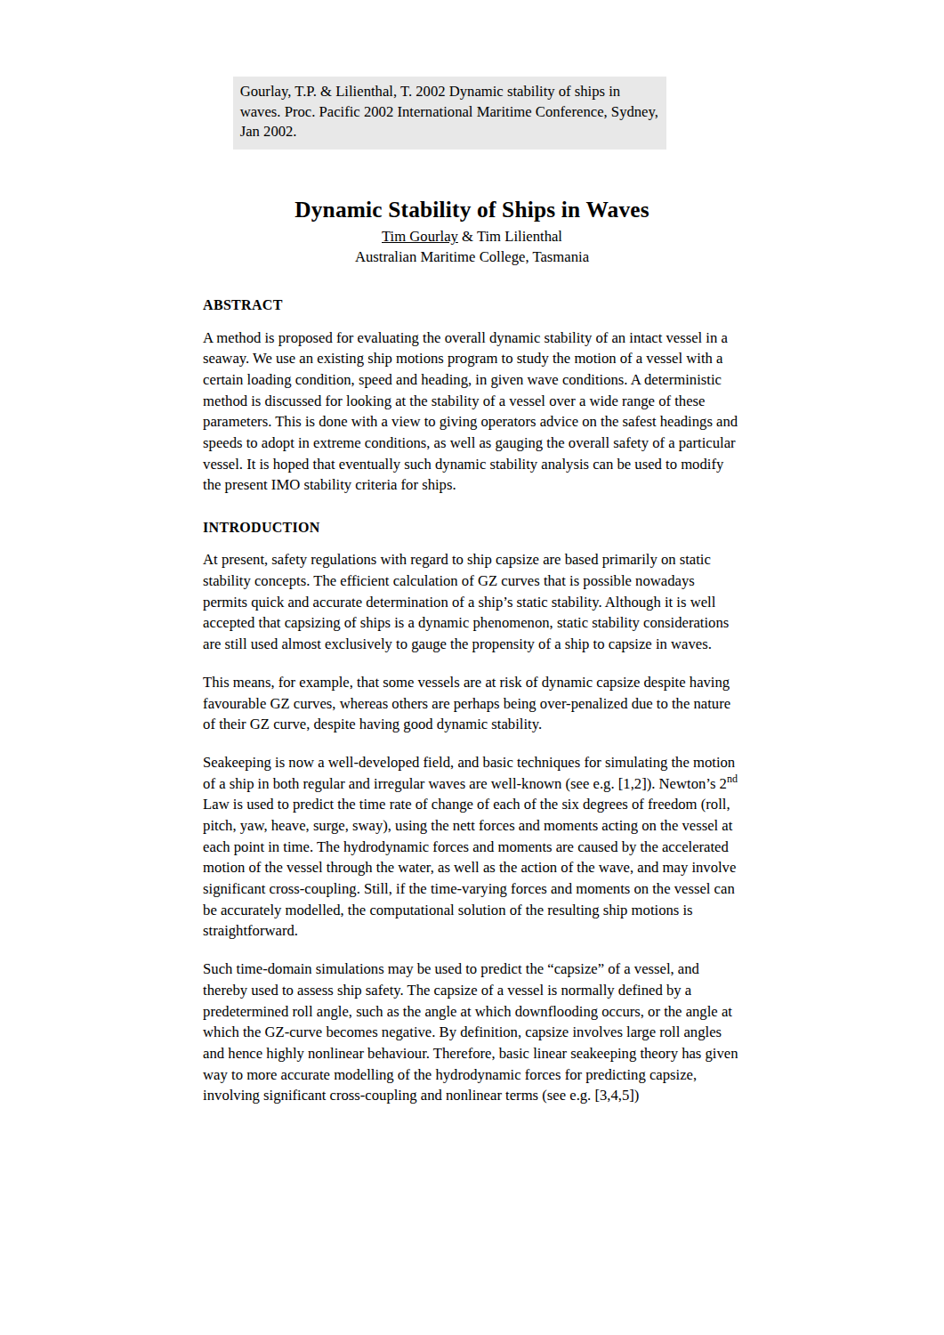Gourlay, T.P. & Lilienthal, T. 2002 Dynamic stability of ships in waves. Proc. Pacific 2002 International Maritime Conference, Sydney, Jan 2002.
Dynamic Stability of Ships in Waves
Tim Gourlay & Tim Lilienthal
Australian Maritime College, Tasmania
ABSTRACT
A method is proposed for evaluating the overall dynamic stability of an intact vessel in a seaway. We use an existing ship motions program to study the motion of a vessel with a certain loading condition, speed and heading, in given wave conditions. A deterministic method is discussed for looking at the stability of a vessel over a wide range of these parameters. This is done with a view to giving operators advice on the safest headings and speeds to adopt in extreme conditions, as well as gauging the overall safety of a particular vessel. It is hoped that eventually such dynamic stability analysis can be used to modify the present IMO stability criteria for ships.
INTRODUCTION
At present, safety regulations with regard to ship capsize are based primarily on static stability concepts. The efficient calculation of GZ curves that is possible nowadays permits quick and accurate determination of a ship’s static stability. Although it is well accepted that capsizing of ships is a dynamic phenomenon, static stability considerations are still used almost exclusively to gauge the propensity of a ship to capsize in waves.
This means, for example, that some vessels are at risk of dynamic capsize despite having favourable GZ curves, whereas others are perhaps being over-penalized due to the nature of their GZ curve, despite having good dynamic stability.
Seakeeping is now a well-developed field, and basic techniques for simulating the motion of a ship in both regular and irregular waves are well-known (see e.g. [1,2]). Newton’s 2nd Law is used to predict the time rate of change of each of the six degrees of freedom (roll, pitch, yaw, heave, surge, sway), using the nett forces and moments acting on the vessel at each point in time. The hydrodynamic forces and moments are caused by the accelerated motion of the vessel through the water, as well as the action of the wave, and may involve significant cross-coupling. Still, if the time-varying forces and moments on the vessel can be accurately modelled, the computational solution of the resulting ship motions is straightforward.
Such time-domain simulations may be used to predict the “capsize” of a vessel, and thereby used to assess ship safety. The capsize of a vessel is normally defined by a predetermined roll angle, such as the angle at which downflooding occurs, or the angle at which the GZ-curve becomes negative. By definition, capsize involves large roll angles and hence highly nonlinear behaviour. Therefore, basic linear seakeeping theory has given way to more accurate modelling of the hydrodynamic forces for predicting capsize, involving significant cross-coupling and nonlinear terms (see e.g. [3,4,5])